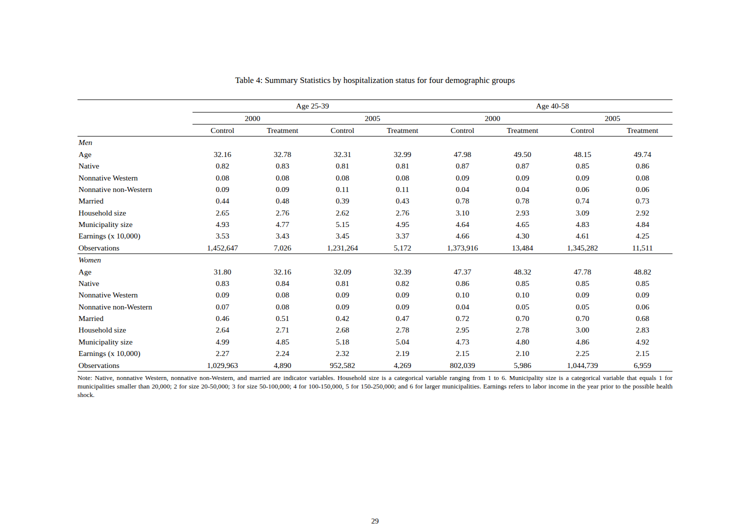Table 4: Summary Statistics by hospitalization status for four demographic groups
| | Age 25-39 | Age 40-58 |
| | 2000 | 2005 | 2000 | 2005 |
| | Control | Treatment | Control | Treatment | Control | Treatment | Control | Treatment |
| Men | |
| Age | 32.16 | 32.78 | 32.31 | 32.99 | 47.98 | 49.50 | 48.15 | 49.74 |
| Native | 0.82 | 0.83 | 0.81 | 0.81 | 0.87 | 0.87 | 0.85 | 0.86 |
| Nonnative Western | 0.08 | 0.08 | 0.08 | 0.08 | 0.09 | 0.09 | 0.09 | 0.08 |
| Nonnative non-Western | 0.09 | 0.09 | 0.11 | 0.11 | 0.04 | 0.04 | 0.06 | 0.06 |
| Married | 0.44 | 0.48 | 0.39 | 0.43 | 0.78 | 0.78 | 0.74 | 0.73 |
| Household size | 2.65 | 2.76 | 2.62 | 2.76 | 3.10 | 2.93 | 3.09 | 2.92 |
| Municipality size | 4.93 | 4.77 | 5.15 | 4.95 | 4.64 | 4.65 | 4.83 | 4.84 |
| Earnings (x 10,000) | 3.53 | 3.43 | 3.45 | 3.37 | 4.66 | 4.30 | 4.61 | 4.25 |
| Observations | 1,452,647 | 7,026 | 1,231,264 | 5,172 | 1,373,916 | 13,484 | 1,345,282 | 11,511 |
| Women | |
| Age | 31.80 | 32.16 | 32.09 | 32.39 | 47.37 | 48.32 | 47.78 | 48.82 |
| Native | 0.83 | 0.84 | 0.81 | 0.82 | 0.86 | 0.85 | 0.85 | 0.85 |
| Nonnative Western | 0.09 | 0.08 | 0.09 | 0.09 | 0.10 | 0.10 | 0.09 | 0.09 |
| Nonnative non-Western | 0.07 | 0.08 | 0.09 | 0.09 | 0.04 | 0.05 | 0.05 | 0.06 |
| Married | 0.46 | 0.51 | 0.42 | 0.47 | 0.72 | 0.70 | 0.70 | 0.68 |
| Household size | 2.64 | 2.71 | 2.68 | 2.78 | 2.95 | 2.78 | 3.00 | 2.83 |
| Municipality size | 4.99 | 4.85 | 5.18 | 5.04 | 4.73 | 4.80 | 4.86 | 4.92 |
| Earnings (x 10,000) | 2.27 | 2.24 | 2.32 | 2.19 | 2.15 | 2.10 | 2.25 | 2.15 |
| Observations | 1,029,963 | 4,890 | 952,582 | 4,269 | 802,039 | 5,986 | 1,044,739 | 6,959 |
Note: Native, nonnative Western, nonnative non-Western, and married are indicator variables. Household size is a categorical variable ranging from 1 to 6. Municipality size is a categorical variable that equals 1 for municipalities smaller than 20,000; 2 for size 20-50,000; 3 for size 50-100,000; 4 for 100-150,000, 5 for 150-250,000; and 6 for larger municipalities. Earnings refers to labor income in the year prior to the possible health shock.
29